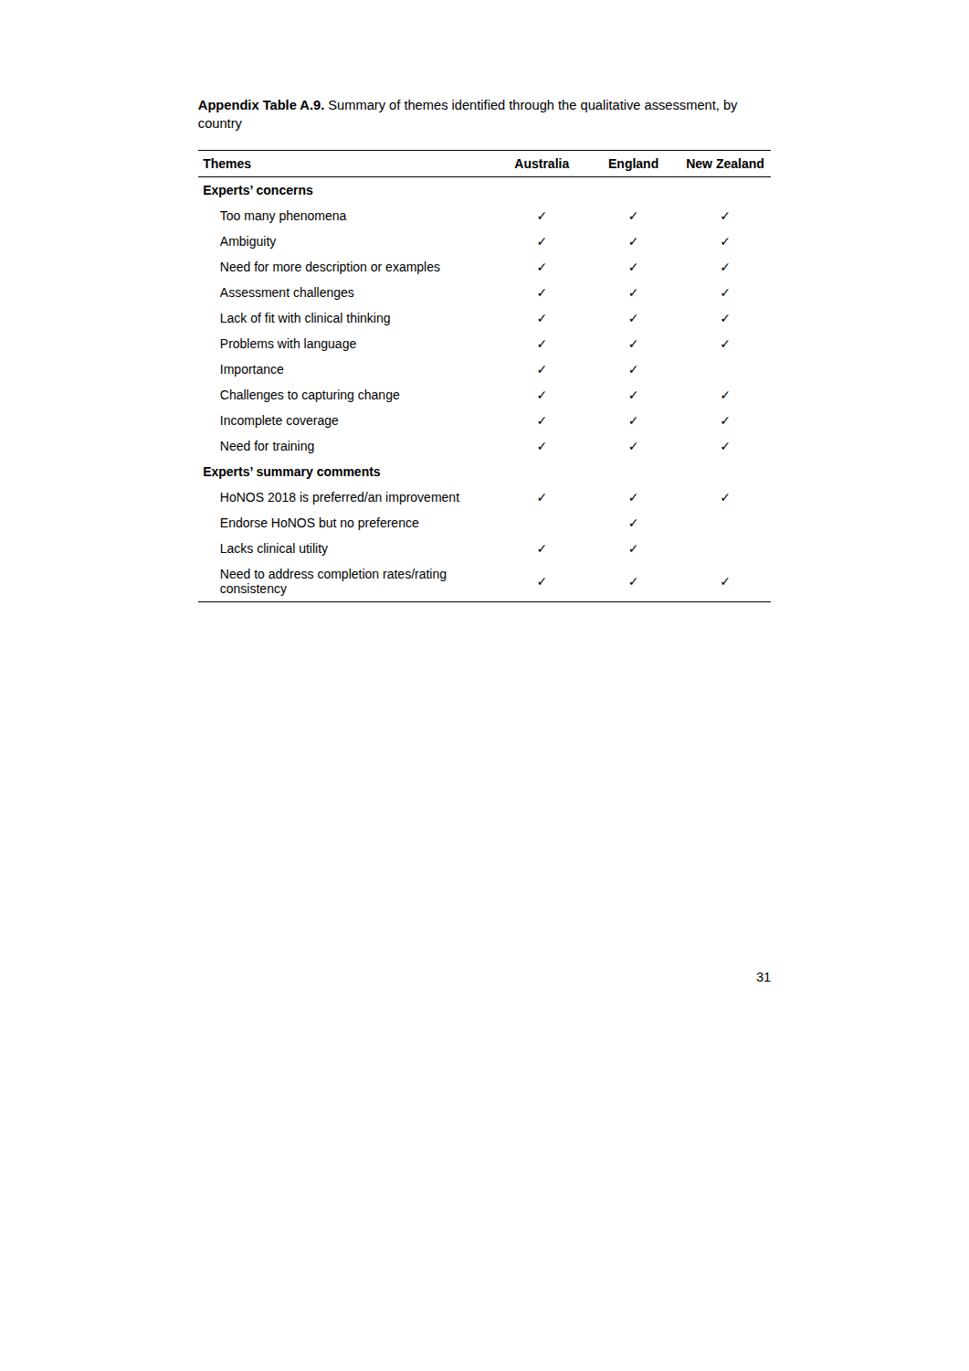Appendix Table A.9. Summary of themes identified through the qualitative assessment, by country
| Themes | Australia | England | New Zealand |
| --- | --- | --- | --- |
| Experts’ concerns | | | |
| Too many phenomena | ✓ | ✓ | ✓ |
| Ambiguity | ✓ | ✓ | ✓ |
| Need for more description or examples | ✓ | ✓ | ✓ |
| Assessment challenges | ✓ | ✓ | ✓ |
| Lack of fit with clinical thinking | ✓ | ✓ | ✓ |
| Problems with language | ✓ | ✓ | ✓ |
| Importance | ✓ | ✓ | |
| Challenges to capturing change | ✓ | ✓ | ✓ |
| Incomplete coverage | ✓ | ✓ | ✓ |
| Need for training | ✓ | ✓ | ✓ |
| Experts’ summary comments | | | |
| HoNOS 2018 is preferred/an improvement | ✓ | ✓ | ✓ |
| Endorse HoNOS but no preference | | ✓ | |
| Lacks clinical utility | ✓ | ✓ | |
| Need to address completion rates/rating consistency | ✓ | ✓ | ✓ |
31